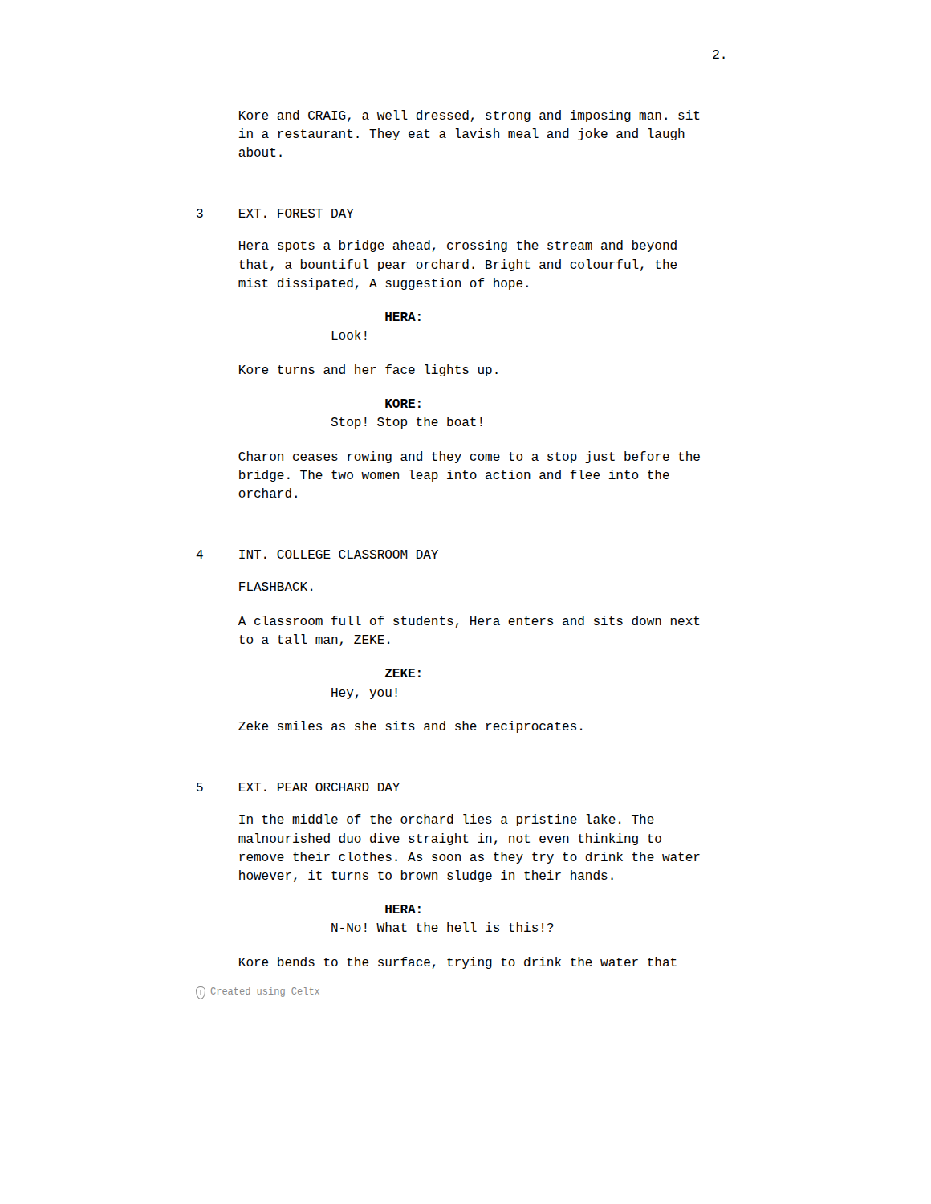2.
Kore and CRAIG, a well dressed, strong and imposing man. sit in a restaurant. They eat a lavish meal and joke and laugh about.
3 EXT. FOREST DAY
Hera spots a bridge ahead, crossing the stream and beyond that, a bountiful pear orchard. Bright and colourful, the mist dissipated, A suggestion of hope.
HERA:
Look!
Kore turns and her face lights up.
KORE:
Stop! Stop the boat!
Charon ceases rowing and they come to a stop just before the bridge. The two women leap into action and flee into the orchard.
4 INT. COLLEGE CLASSROOM DAY
FLASHBACK.
A classroom full of students, Hera enters and sits down next to a tall man, ZEKE.
ZEKE:
Hey, you!
Zeke smiles as she sits and she reciprocates.
5 EXT. PEAR ORCHARD DAY
In the middle of the orchard lies a pristine lake. The malnourished duo dive straight in, not even thinking to remove their clothes. As soon as they try to drink the water however, it turns to brown sludge in their hands.
HERA:
N-No! What the hell is this!?
Kore bends to the surface, trying to drink the water that
Created using Celtx